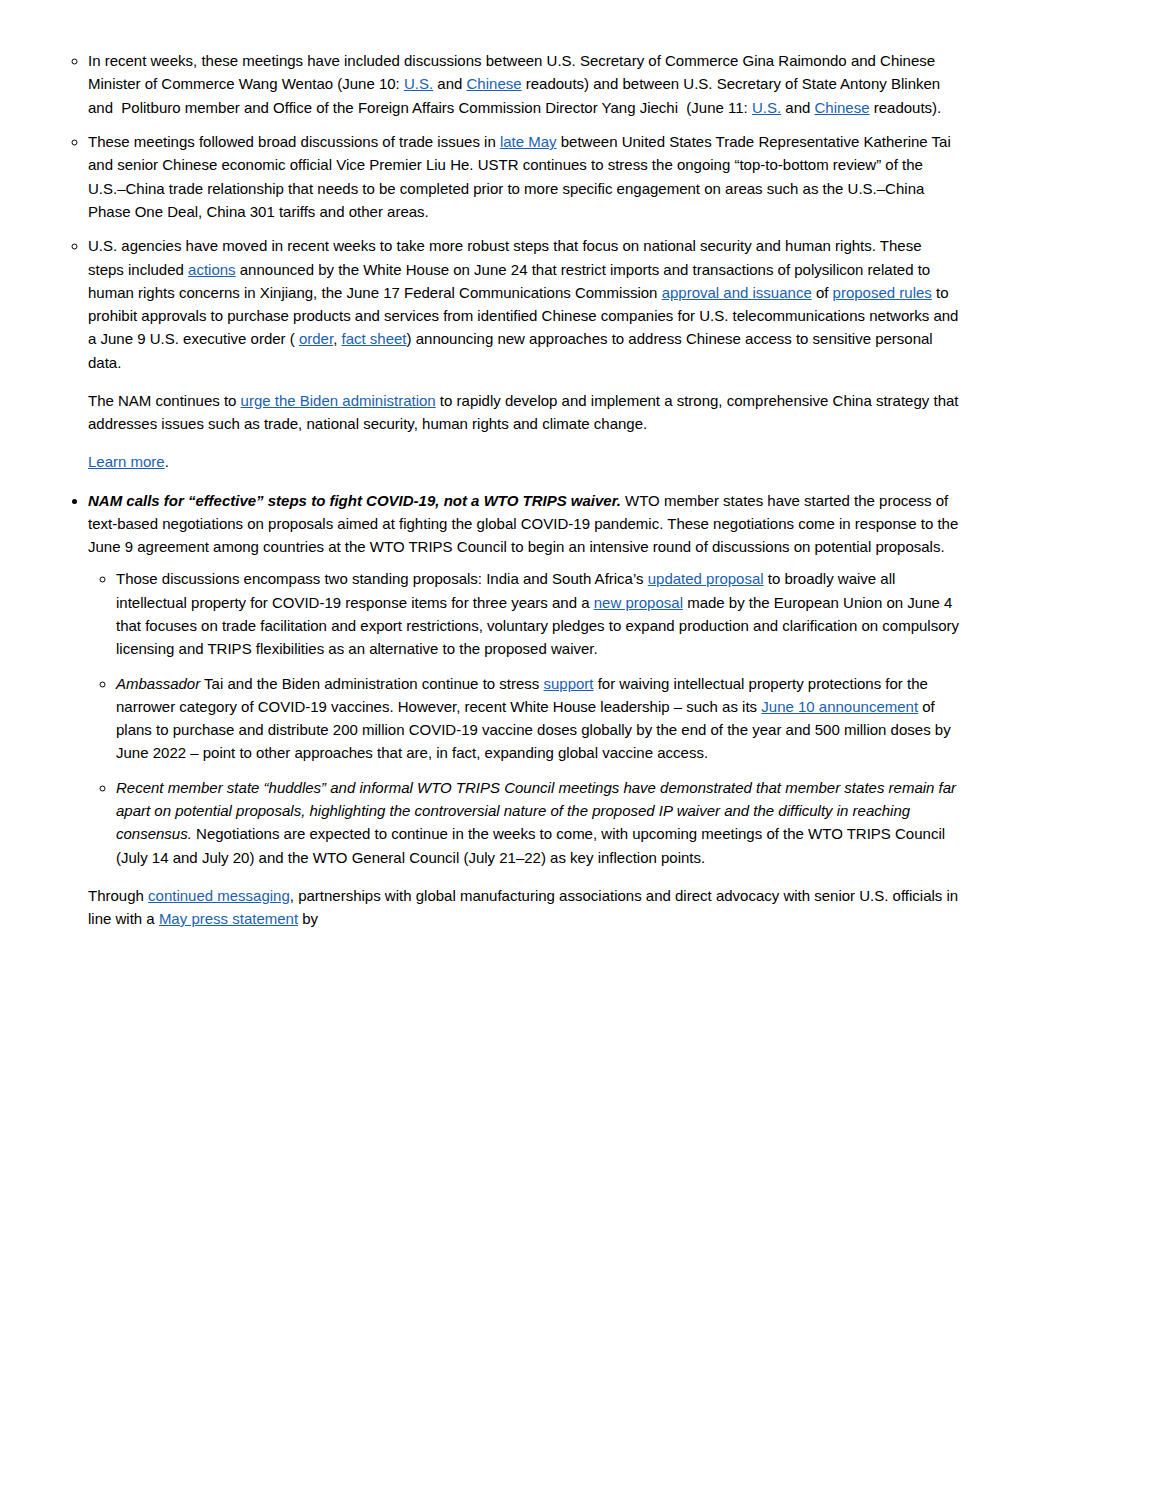In recent weeks, these meetings have included discussions between U.S. Secretary of Commerce Gina Raimondo and Chinese Minister of Commerce Wang Wentao (June 10: U.S. and Chinese readouts) and between U.S. Secretary of State Antony Blinken and Politburo member and Office of the Foreign Affairs Commission Director Yang Jiechi (June 11: U.S. and Chinese readouts).
These meetings followed broad discussions of trade issues in late May between United States Trade Representative Katherine Tai and senior Chinese economic official Vice Premier Liu He. USTR continues to stress the ongoing “top-to-bottom review” of the U.S.–China trade relationship that needs to be completed prior to more specific engagement on areas such as the U.S.–China Phase One Deal, China 301 tariffs and other areas.
U.S. agencies have moved in recent weeks to take more robust steps that focus on national security and human rights. These steps included actions announced by the White House on June 24 that restrict imports and transactions of polysilicon related to human rights concerns in Xinjiang, the June 17 Federal Communications Commission approval and issuance of proposed rules to prohibit approvals to purchase products and services from identified Chinese companies for U.S. telecommunications networks and a June 9 U.S. executive order ( order, fact sheet) announcing new approaches to address Chinese access to sensitive personal data.
The NAM continues to urge the Biden administration to rapidly develop and implement a strong, comprehensive China strategy that addresses issues such as trade, national security, human rights and climate change.
Learn more.
NAM calls for “effective” steps to fight COVID-19, not a WTO TRIPS waiver. WTO member states have started the process of text-based negotiations on proposals aimed at fighting the global COVID-19 pandemic. These negotiations come in response to the June 9 agreement among countries at the WTO TRIPS Council to begin an intensive round of discussions on potential proposals.
Those discussions encompass two standing proposals: India and South Africa’s updated proposal to broadly waive all intellectual property for COVID-19 response items for three years and a new proposal made by the European Union on June 4 that focuses on trade facilitation and export restrictions, voluntary pledges to expand production and clarification on compulsory licensing and TRIPS flexibilities as an alternative to the proposed waiver.
Ambassador Tai and the Biden administration continue to stress support for waiving intellectual property protections for the narrower category of COVID-19 vaccines. However, recent White House leadership – such as its June 10 announcement of plans to purchase and distribute 200 million COVID-19 vaccine doses globally by the end of the year and 500 million doses by June 2022 – point to other approaches that are, in fact, expanding global vaccine access.
Recent member state “huddles” and informal WTO TRIPS Council meetings have demonstrated that member states remain far apart on potential proposals, highlighting the controversial nature of the proposed IP waiver and the difficulty in reaching consensus. Negotiations are expected to continue in the weeks to come, with upcoming meetings of the WTO TRIPS Council (July 14 and July 20) and the WTO General Council (July 21–22) as key inflection points.
Through continued messaging, partnerships with global manufacturing associations and direct advocacy with senior U.S. officials in line with a May press statement by